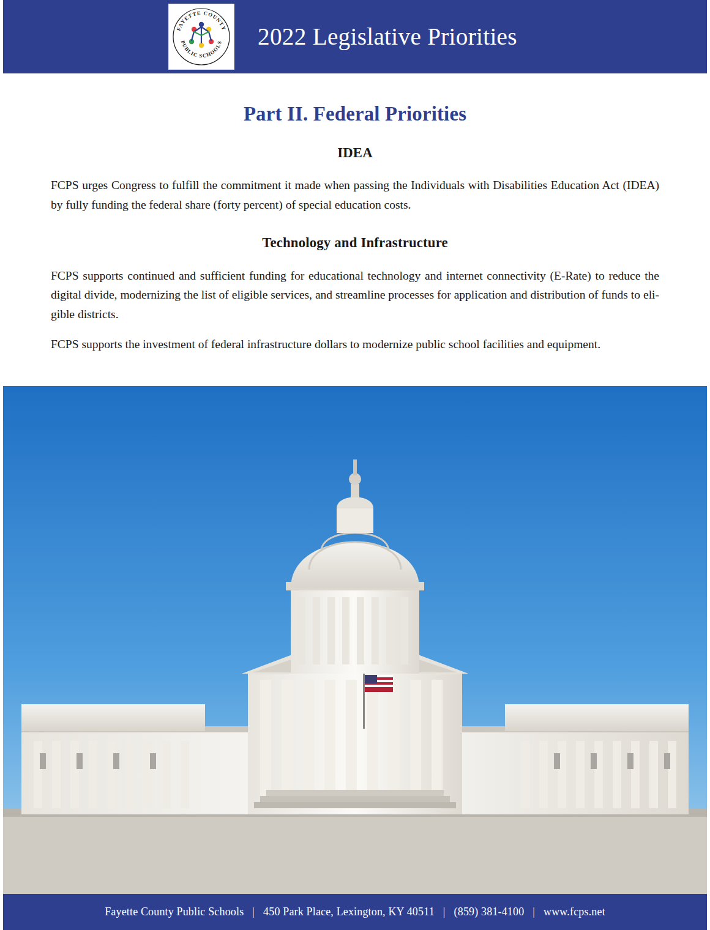FAYETTE COUNTY PUBLIC SCHOOLS
2022 Legislative Priorities
Part II. Federal Priorities
IDEA
FCPS urges Congress to fulfill the commitment it made when passing the Individuals with Disabilities Education Act (IDEA) by fully funding the federal share (forty percent) of special education costs.
Technology and Infrastructure
FCPS supports continued and sufficient funding for educational technology and internet connectivity (E-Rate) to reduce the digital divide, modernizing the list of eligible services, and streamline processes for application and distribution of funds to eligible districts.
FCPS supports the investment of federal infrastructure dollars to modernize public school facilities and equipment.
Fayette County Public Schools|450 Park Place, Lexington, KY 40511|(859) 381-4100|www.fcps.net